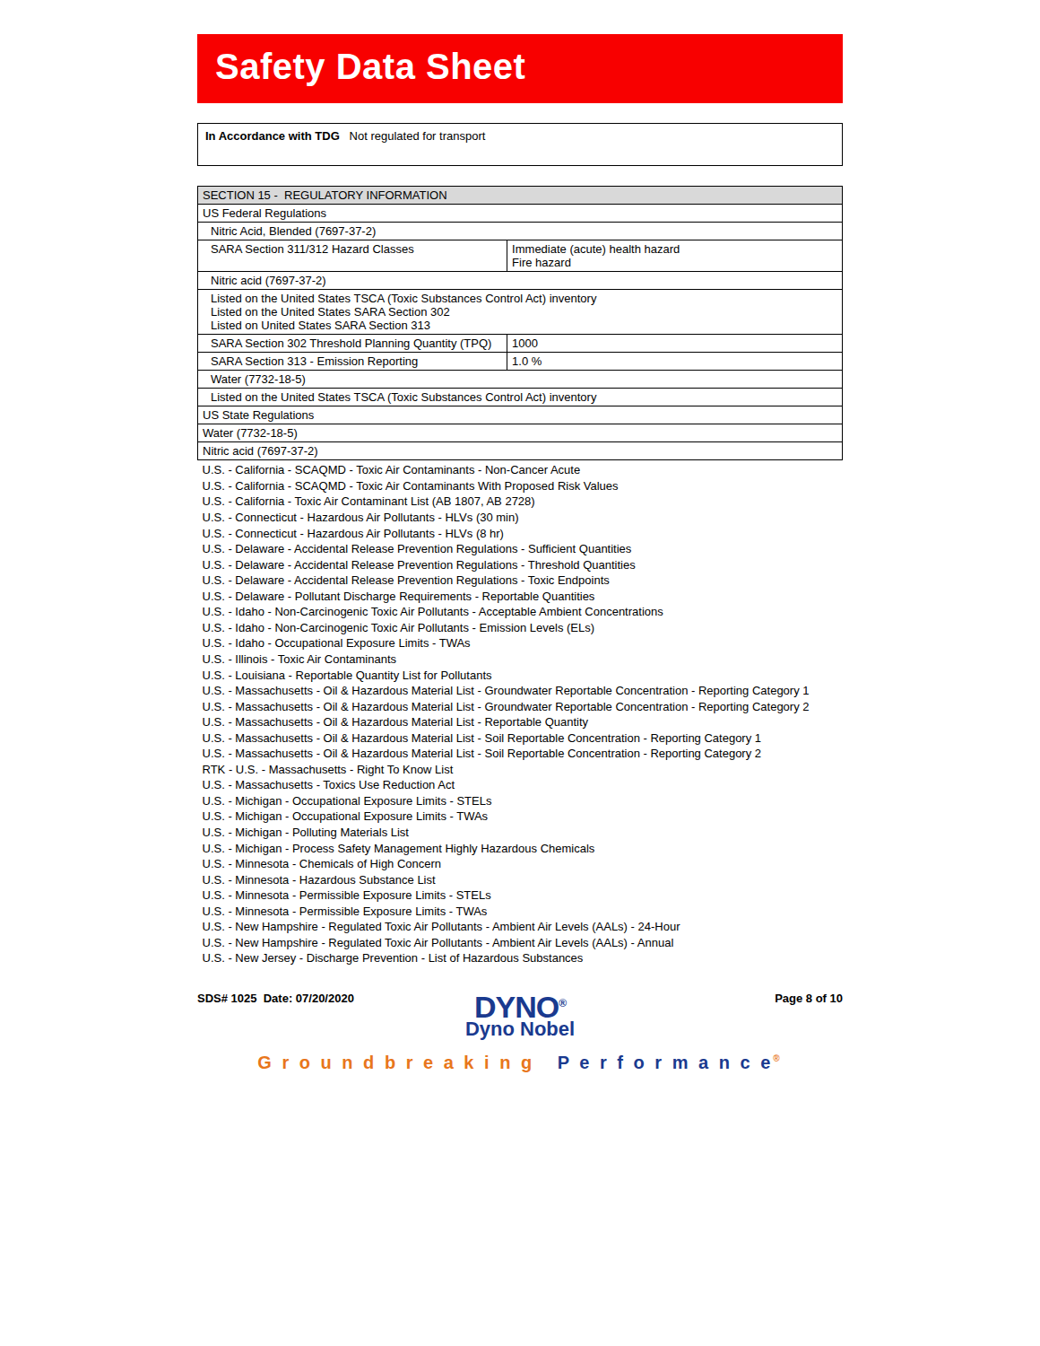Safety Data Sheet
In Accordance with TDG Not regulated for transport
| SECTION 15 - REGULATORY INFORMATION |
| US Federal Regulations |
| Nitric Acid, Blended (7697-37-2) |
| SARA Section 311/312 Hazard Classes | Immediate (acute) health hazard Fire hazard |
| Nitric acid (7697-37-2) |
| Listed on the United States TSCA (Toxic Substances Control Act) inventory Listed on the United States SARA Section 302 Listed on United States SARA Section 313 |
| SARA Section 302 Threshold Planning Quantity (TPQ) | 1000 |
| SARA Section 313 - Emission Reporting | 1.0 % |
| Water (7732-18-5) |
| Listed on the United States TSCA (Toxic Substances Control Act) inventory |
| US State Regulations |
| Water (7732-18-5) |
| Nitric acid (7697-37-2) |
| U.S. - California - SCAQMD - Toxic Air Contaminants - Non-Cancer Acute U.S. - California - SCAQMD - Toxic Air Contaminants With Proposed Risk Values U.S. - California - Toxic Air Contaminant List (AB 1807, AB 2728) U.S. - Connecticut - Hazardous Air Pollutants - HLVs (30 min) U.S. - Connecticut - Hazardous Air Pollutants - HLVs (8 hr) U.S. - Delaware - Accidental Release Prevention Regulations - Sufficient Quantities U.S. - Delaware - Accidental Release Prevention Regulations - Threshold Quantities U.S. - Delaware - Accidental Release Prevention Regulations - Toxic Endpoints U.S. - Delaware - Pollutant Discharge Requirements - Reportable Quantities U.S. - Idaho - Non-Carcinogenic Toxic Air Pollutants - Acceptable Ambient Concentrations U.S. - Idaho - Non-Carcinogenic Toxic Air Pollutants - Emission Levels (ELs) U.S. - Idaho - Occupational Exposure Limits - TWAs U.S. - Illinois - Toxic Air Contaminants U.S. - Louisiana - Reportable Quantity List for Pollutants U.S. - Massachusetts - Oil & Hazardous Material List - Groundwater Reportable Concentration - Reporting Category 1 U.S. - Massachusetts - Oil & Hazardous Material List - Groundwater Reportable Concentration - Reporting Category 2 U.S. - Massachusetts - Oil & Hazardous Material List - Reportable Quantity U.S. - Massachusetts - Oil & Hazardous Material List - Soil Reportable Concentration - Reporting Category 1 U.S. - Massachusetts - Oil & Hazardous Material List - Soil Reportable Concentration - Reporting Category 2 RTK - U.S. - Massachusetts - Right To Know List U.S. - Massachusetts - Toxics Use Reduction Act U.S. - Michigan - Occupational Exposure Limits - STELs U.S. - Michigan - Occupational Exposure Limits - TWAs U.S. - Michigan - Polluting Materials List U.S. - Michigan - Process Safety Management Highly Hazardous Chemicals U.S. - Minnesota - Chemicals of High Concern U.S. - Minnesota - Hazardous Substance List U.S. - Minnesota - Permissible Exposure Limits - STELs U.S. - Minnesota - Permissible Exposure Limits - TWAs U.S. - New Hampshire - Regulated Toxic Air Pollutants - Ambient Air Levels (AALs) - 24-Hour U.S. - New Hampshire - Regulated Toxic Air Pollutants - Ambient Air Levels (AALs) - Annual U.S. - New Jersey - Discharge Prevention - List of Hazardous Substances |
SDS# 1025 Date: 07/20/2020
Page 8 of 10
DYNO®
Dyno Nobel
G r o u n d b r e a k i n g P e r f o r m a n c e®